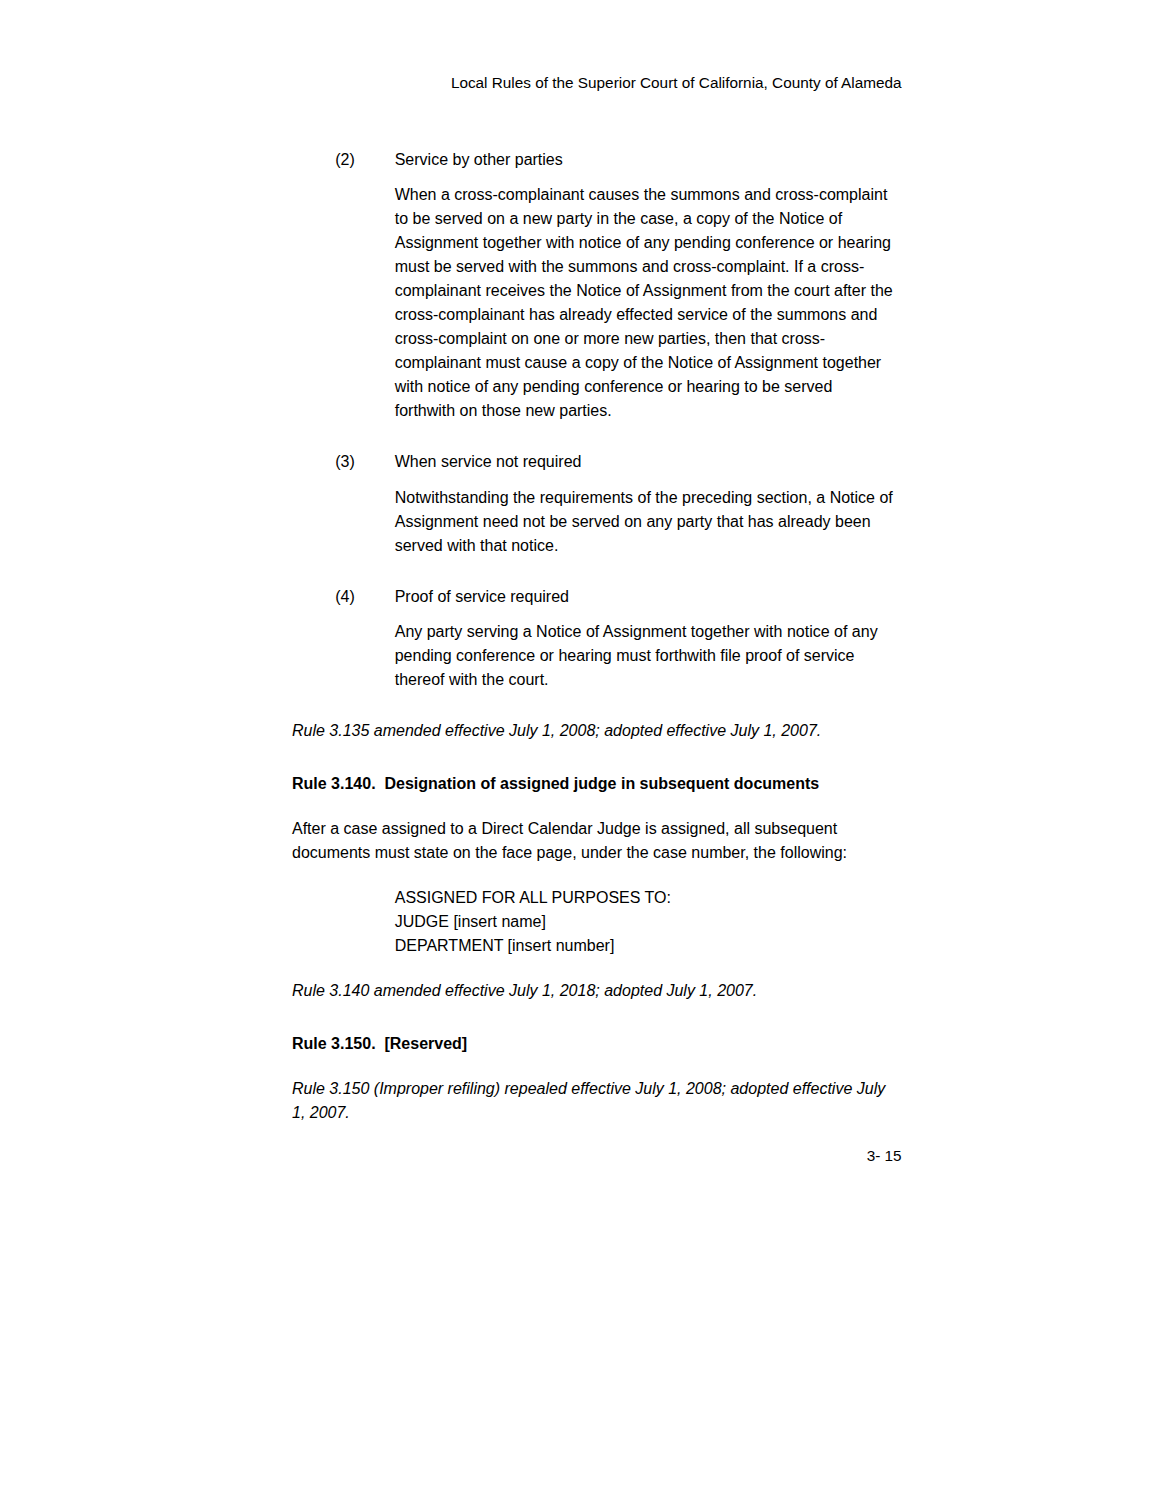Local Rules of the Superior Court of California, County of Alameda
(2)
Service by other parties
When a cross-complainant causes the summons and cross-complaint to be served on a new party in the case, a copy of the Notice of Assignment together with notice of any pending conference or hearing must be served with the summons and cross-complaint. If a cross-complainant receives the Notice of Assignment from the court after the cross-complainant has already effected service of the summons and cross-complaint on one or more new parties, then that cross-complainant must cause a copy of the Notice of Assignment together with notice of any pending conference or hearing to be served forthwith on those new parties.
(3)
When service not required
Notwithstanding the requirements of the preceding section, a Notice of Assignment need not be served on any party that has already been served with that notice.
(4)
Proof of service required
Any party serving a Notice of Assignment together with notice of any pending conference or hearing must forthwith file proof of service thereof with the court.
Rule 3.135 amended effective July 1, 2008; adopted effective July 1, 2007.
Rule 3.140. Designation of assigned judge in subsequent documents
After a case assigned to a Direct Calendar Judge is assigned, all subsequent documents must state on the face page, under the case number, the following:
ASSIGNED FOR ALL PURPOSES TO:
JUDGE [insert name]
DEPARTMENT [insert number]
Rule 3.140 amended effective July 1, 2018; adopted July 1, 2007.
Rule 3.150. [Reserved]
Rule 3.150 (Improper refiling) repealed effective July 1, 2008; adopted effective July 1, 2007.
3- 15